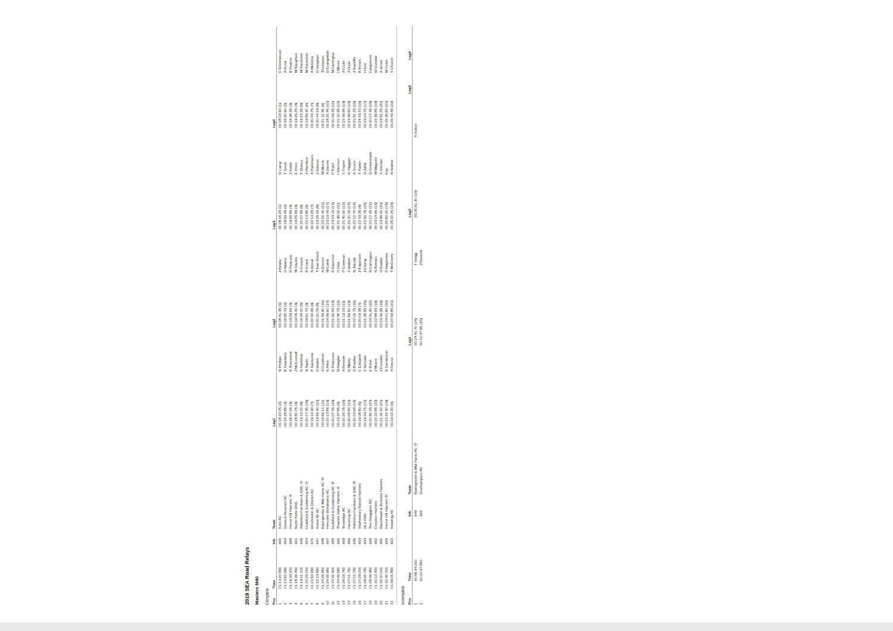2019 SEA Road Relays
Masters M40
Complete
| Pos | Time | bib | Team | Leg1 | | Leg2 | | Leg3 | | Leg4 | |
| --- | --- | --- | --- | --- | --- | --- | --- | --- | --- | --- | --- |
| 1 | 01:13:20.550 | 660 | Kent AC | 00:18:22.25 (2) | N Phillips | 00:18:41.35 (1) | J Beatty | 00:18:18.25 (1) | R Laing | 00:18:03.90 (1) | C Greenwood |
| 2 | 01:14:52.650 | 653 | Dulwich Runners AC | 00:18:28.85 (3) | B Swarbrick | 00:18:55.75 (2) | D Adams | 00:18:59.45 (2) | T South | 00:18:20.90 (2) | A Bond |
| 3 | 01:16:34.200 | 658 | Herne Hill Harriers 'A' | 00:18:47.65 (3) | R Townsend | 00:19:29.65 (4) | R Peacock | 00:19:28.55 (4) | J Kettle | 00:18:38.35 (3) | B Pearce |
| 4 | 01:18:36.450 | 661 | North Herts RRC | 00:18:50.75 (4) | J McConnell | 00:19:05.40 (3) | M Sayers | 00:19:05.55 (3) | E Price | 00:19:26.25 (4) | M Naughton |
| 5 | 01:19:01.100 | 645 | Aldershot Farnham & DAC 'A' | 00:19:12.20 (8) | R Hartelius | 00:19:28.20 (5) | S Cooper | 00:20:27.85 (5) | T Quincy | 00:19:22.25 (5) | M Rauscher |
| 6 | 01:20:25.000 | 654 | Guildford & Godalming AC 'A' | 00:20:27.35 (15) | N Taplin | 00:19:51.75 (9) | B Evans | 00:20:14.80 (6) | J Hamilton | 00:19:55.40 (6) | M Rauscher |
| 7 | 01:21:52.650 | 670 | Winchester & District AC | 00:19:12.90 (7) | P Sansome | 00:20:34.95 (6) | N Wood | 00:22:13.25 (7) | A Parkinson | 00:20:43.75 (7) | A McGilva |
| 8 | 01:22:13.850 | 647 | Arena 80 AC | 00:19:56.40 (10) | D Walsh | 00:20:11.05 (8) | T Ivan Wood | 00:23:28.26 (8) | J Watson | 00:20:44.15 (8) | D Vaughan |
| 9 | 01:24:25.550 | 648 | Basingstoke & Mid Hants AC 'A' | 00:19:56.10 (11) | A Cockford | 00:21:49.90 (10) | A Gorrod | 00:22:26.40 (10) | M Morris | 00:21:11.35 (9) | Thompson |
| 10 | 01:24:32.950 | 657 | Hercules Wimbledon AC | 00:20:13.85 (13) | R Allen | 00:24:39.00 (17) | M Cahill | 00:23:19.05 (17) | A Davies | 00:18:20.45 (10) | D Evangelidis |
| 11 | 01:24:32.400 | 655 | Guildford & Godalming AC 'B' | 00:20:07.35 (18) | R Pearcuse | 00:21:32.05 (14) | B Glanvine | 00:23:24.15 (13) | P Pyke | 00:20:49.35 (11) | M Farrington |
| 12 | 01:24:46.550 | 666 | Thames Valley Harriers 'A' | 00:19:37.85 (9) | N Abagbe | 00:22:38.75 (12) | H Dias | 00:21:38.00 (11) | I Atkinson | 00:21:10.95 (12) | I Moore |
| 13 | 01:26:16.750 | 669 | Tonbridge AC | 00:20:26.75 (16) | A Bennett | 00:21:19.15 (11) | P Coleman | 00:21:40.00 (12) | S Frazer | 00:22:39.95 (13) | A Cruth |
| 14 | 01:27:01.750 | 656 | Havering AC | 00:20:05.80 (12) | G Maley | 00:21:56.50 (13) | S Walker | 00:20:20.15 (14) | G Haggan | 00:23:38.50 (14) | J Orpin |
| 15 | 01:27:01.750 | 646 | Aldershot Farnham & DAC 'B' | 00:20:23.65 (14) | D Bradley | 00:22:16.75 (16) | N Jacobs | 00:22:12.70 (14) | A Scone | 00:21:51.25 (15) | J Ratcliffe |
| 16 | 01:27:28.000 | 663 | Shaftesbury Barnet Harriers | 00:19:08.80 (5) | C Edwards | 00:20:09.35 (7) | J Trapmore | 00:22:43.35 (9) | T Parkin | 00:24:43.70 (16) | B Brown |
| 17 | 01:28:00.750 | 644 | 26.2 RRC | 00:19:44.75 (17) | S Nicholls | 00:21:35.55 (15) | J Cheng | 00:22:56.75 (15) | D Adler | 00:23:04.75 (17) | H Kim |
| 18 | 01:28:46.950 | 668 | The Stragglers RC | 00:20:50.25 (20) | E Bond | 00:24:31.90 (22) | N Carrington | 00:21:17.35 (21) | D Greenslade | 00:20:07.45 (18) | Fairgrieves |
| 19 | 01:31:12.400 | 652 | Croydon Harriers | 00:22:22.85 (22) | J Moore | 00:22:58.05 (19) | N Aleman | 00:23:14.65 (19) | M Maguire | 00:22:36.85 (19) | W Gundas |
| 20 | 01:32:37.000 | 650 | Blackheath & Bromley Harriers | 00:21:40.20 (21) | J Crowder | 00:23:36.95 (19) | D Beadle | 00:23:48.00 (20) | A Sinclair | 00:23:51.25 (20) | A Jones |
| 21 | 01:32:40.700 | 659 | Herne Hill Harriers 'B' | 00:22:20.30 (19) | R Sanderson | 00:24:01.80 (20) | R Nagorska | 00:20:52.20 (18) | Kay | 00:26:35.60 (21) | M Fortis |
| 22 | 01:39:01.850 | 662 | Reading AC | 00:19:02.30 (6) | A Renne | 00:27:59.85 (21) | T McCreery | 00:25:10.25 (23) | N Walker | 00:26:49.45 (22) | S Church |
Incomplete
| Pos | Time | bib | Team | Leg1 | | Leg2 | | Leg3 | | Leg4 | |
| --- | --- | --- | --- | --- | --- | --- | --- | --- | --- | --- | --- |
| 1 | 00:55:34.000 | 649 | Basingstoke & Mid Hants AC 'B' | 00:24:42.70 (24) | T Wegg | 00:30:51.30 (23) | A Sutton | | | | |
| 2 | 00:21:37.850 | 665 | Southampton AC | 00:21:37.85 (20) | J Bennett | | | | | | |